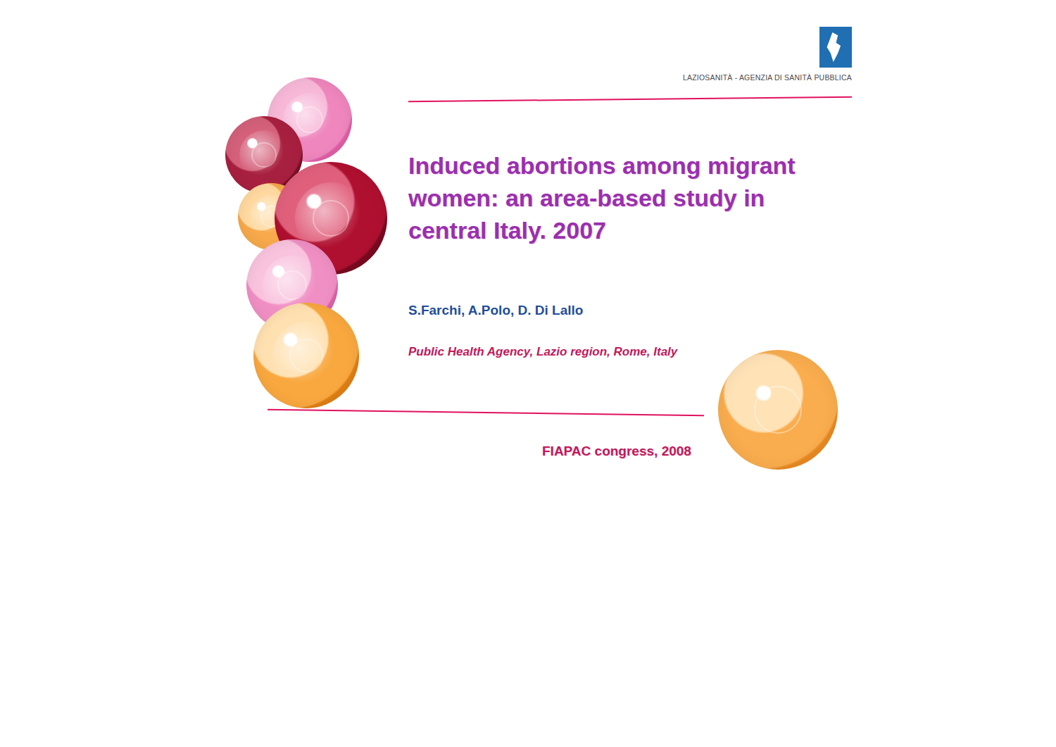LAZIOSANITÀ - AGENZIA DI SANITÀ PUBBLICA
Induced abortions among migrant women: an area-based study in central Italy. 2007
S.Farchi, A.Polo, D. Di Lallo
Public Health Agency, Lazio region, Rome, Italy
FIAPAC congress, 2008